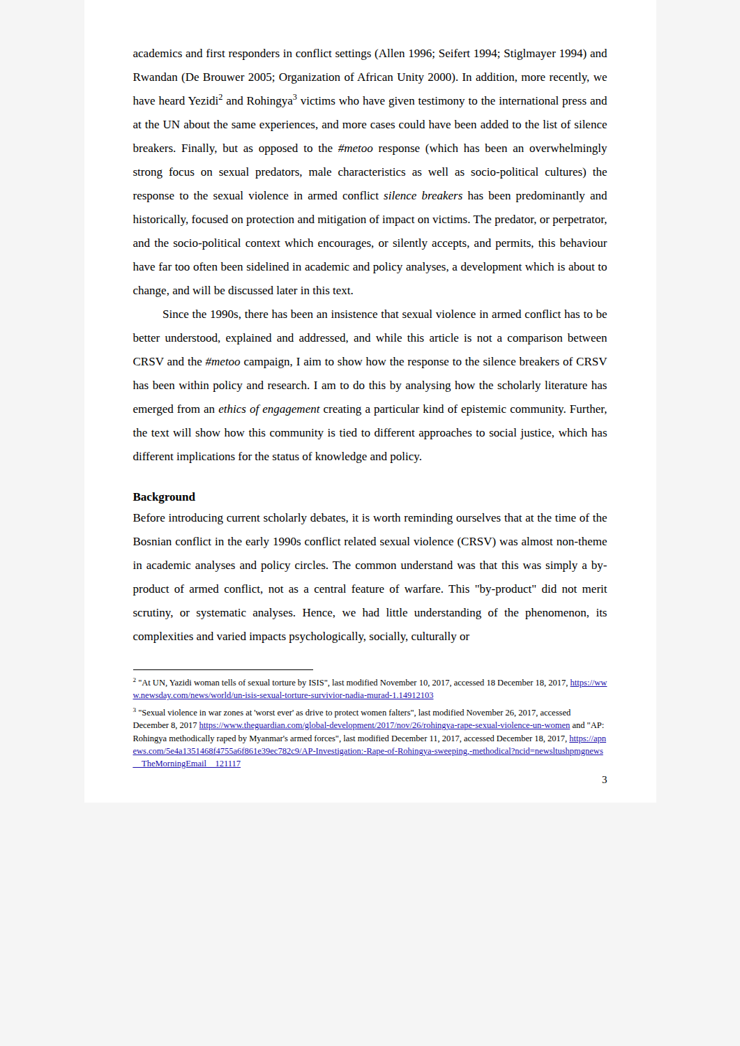academics and first responders in conflict settings (Allen 1996; Seifert 1994; Stiglmayer 1994) and Rwandan (De Brouwer 2005; Organization of African Unity 2000). In addition, more recently, we have heard Yezidi2 and Rohingya3 victims who have given testimony to the international press and at the UN about the same experiences, and more cases could have been added to the list of silence breakers. Finally, but as opposed to the #metoo response (which has been an overwhelmingly strong focus on sexual predators, male characteristics as well as socio-political cultures) the response to the sexual violence in armed conflict silence breakers has been predominantly and historically, focused on protection and mitigation of impact on victims. The predator, or perpetrator, and the socio-political context which encourages, or silently accepts, and permits, this behaviour have far too often been sidelined in academic and policy analyses, a development which is about to change, and will be discussed later in this text.
Since the 1990s, there has been an insistence that sexual violence in armed conflict has to be better understood, explained and addressed, and while this article is not a comparison between CRSV and the #metoo campaign, I aim to show how the response to the silence breakers of CRSV has been within policy and research. I am to do this by analysing how the scholarly literature has emerged from an ethics of engagement creating a particular kind of epistemic community. Further, the text will show how this community is tied to different approaches to social justice, which has different implications for the status of knowledge and policy.
Background
Before introducing current scholarly debates, it is worth reminding ourselves that at the time of the Bosnian conflict in the early 1990s conflict related sexual violence (CRSV) was almost non-theme in academic analyses and policy circles. The common understand was that this was simply a by-product of armed conflict, not as a central feature of warfare. This "by-product" did not merit scrutiny, or systematic analyses. Hence, we had little understanding of the phenomenon, its complexities and varied impacts psychologically, socially, culturally or
2 "At UN, Yazidi woman tells of sexual torture by ISIS", last modified November 10, 2017, accessed 18 December 18, 2017, https://www.newsday.com/news/world/un-isis-sexual-torture-survivior-nadia-murad-1.14912103
3 "Sexual violence in war zones at 'worst ever' as drive to protect women falters", last modified November 26, 2017, accessed December 8, 2017 https://www.theguardian.com/global-development/2017/nov/26/rohingya-rape-sexual-violence-un-women and "AP: Rohingya methodically raped by Myanmar's armed forces", last modified December 11, 2017, accessed December 18, 2017, https://apnews.com/5e4a1351468f4755a6f861e39ec782c9/AP-Investigation:-Rape-of-Rohingya-sweeping,-methodical?ncid=newsltushpmgnews__TheMorningEmail__121117
3